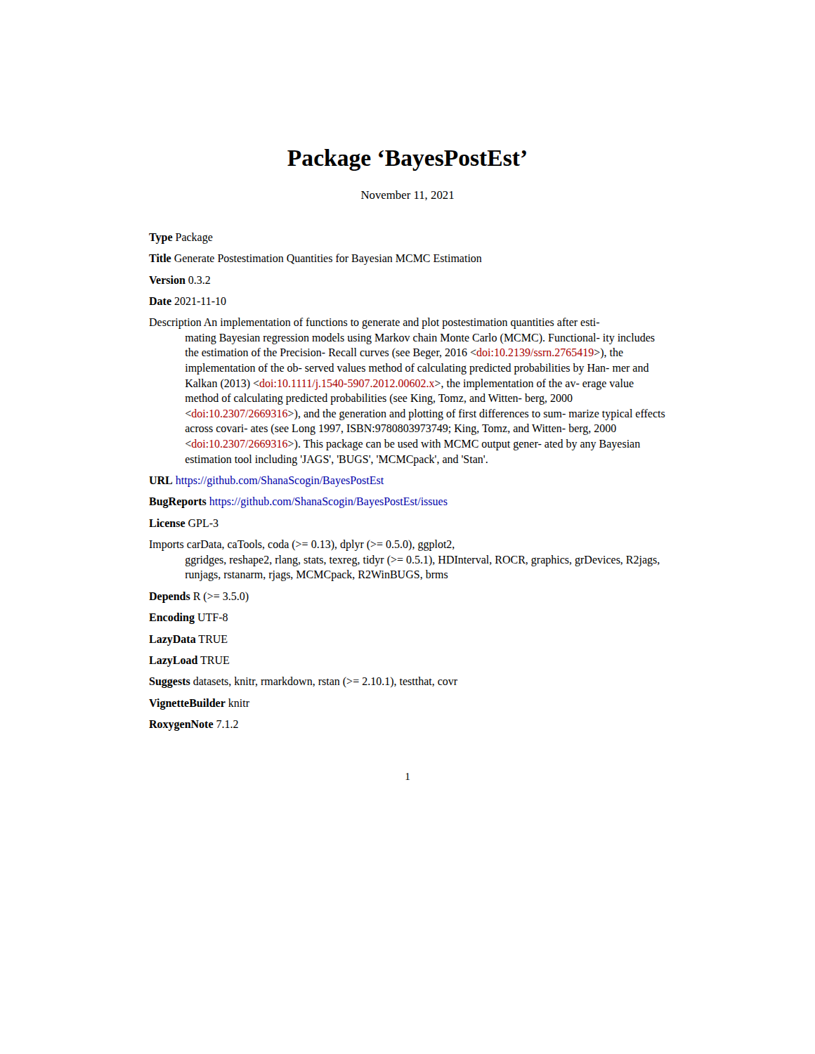Package ‘BayesPostEst’
November 11, 2021
Type Package
Title Generate Postestimation Quantities for Bayesian MCMC Estimation
Version 0.3.2
Date 2021-11-10
Description An implementation of functions to generate and plot postestimation quantities after esti-
mating Bayesian regression models using Markov chain Monte Carlo (MCMC). Functional- ity includes the estimation of the Precision- Recall curves (see Beger, 2016 <doi:10.2139/ssrn.2765419>), the implementation of the ob- served values method of calculating predicted probabilities by Han- mer and Kalkan (2013) <doi:10.1111/j.1540-5907.2012.00602.x>, the implementation of the av- erage value method of calculating predicted probabilities (see King, Tomz, and Witten- berg, 2000 <doi:10.2307/2669316>), and the generation and plotting of first differences to sum- marize typical effects across covari- ates (see Long 1997, ISBN:9780803973749; King, Tomz, and Witten- berg, 2000 <doi:10.2307/2669316>). This package can be used with MCMC output gener- ated by any Bayesian estimation tool including 'JAGS', 'BUGS', 'MCMCpack', and 'Stan'.
URL https://github.com/ShanaScogin/BayesPostEst
BugReports https://github.com/ShanaScogin/BayesPostEst/issues
License GPL-3
Imports carData, caTools, coda (>= 0.13), dplyr (>= 0.5.0), ggplot2,
ggridges, reshape2, rlang, stats, texreg, tidyr (>= 0.5.1), HDInterval, ROCR, graphics, grDevices, R2jags, runjags, rstanarm, rjags, MCMCpack, R2WinBUGS, brms
Depends R (>= 3.5.0)
Encoding UTF-8
LazyData TRUE
LazyLoad TRUE
Suggests datasets, knitr, rmarkdown, rstan (>= 2.10.1), testthat, covr
VignetteBuilder knitr
RoxygenNote 7.1.2
1